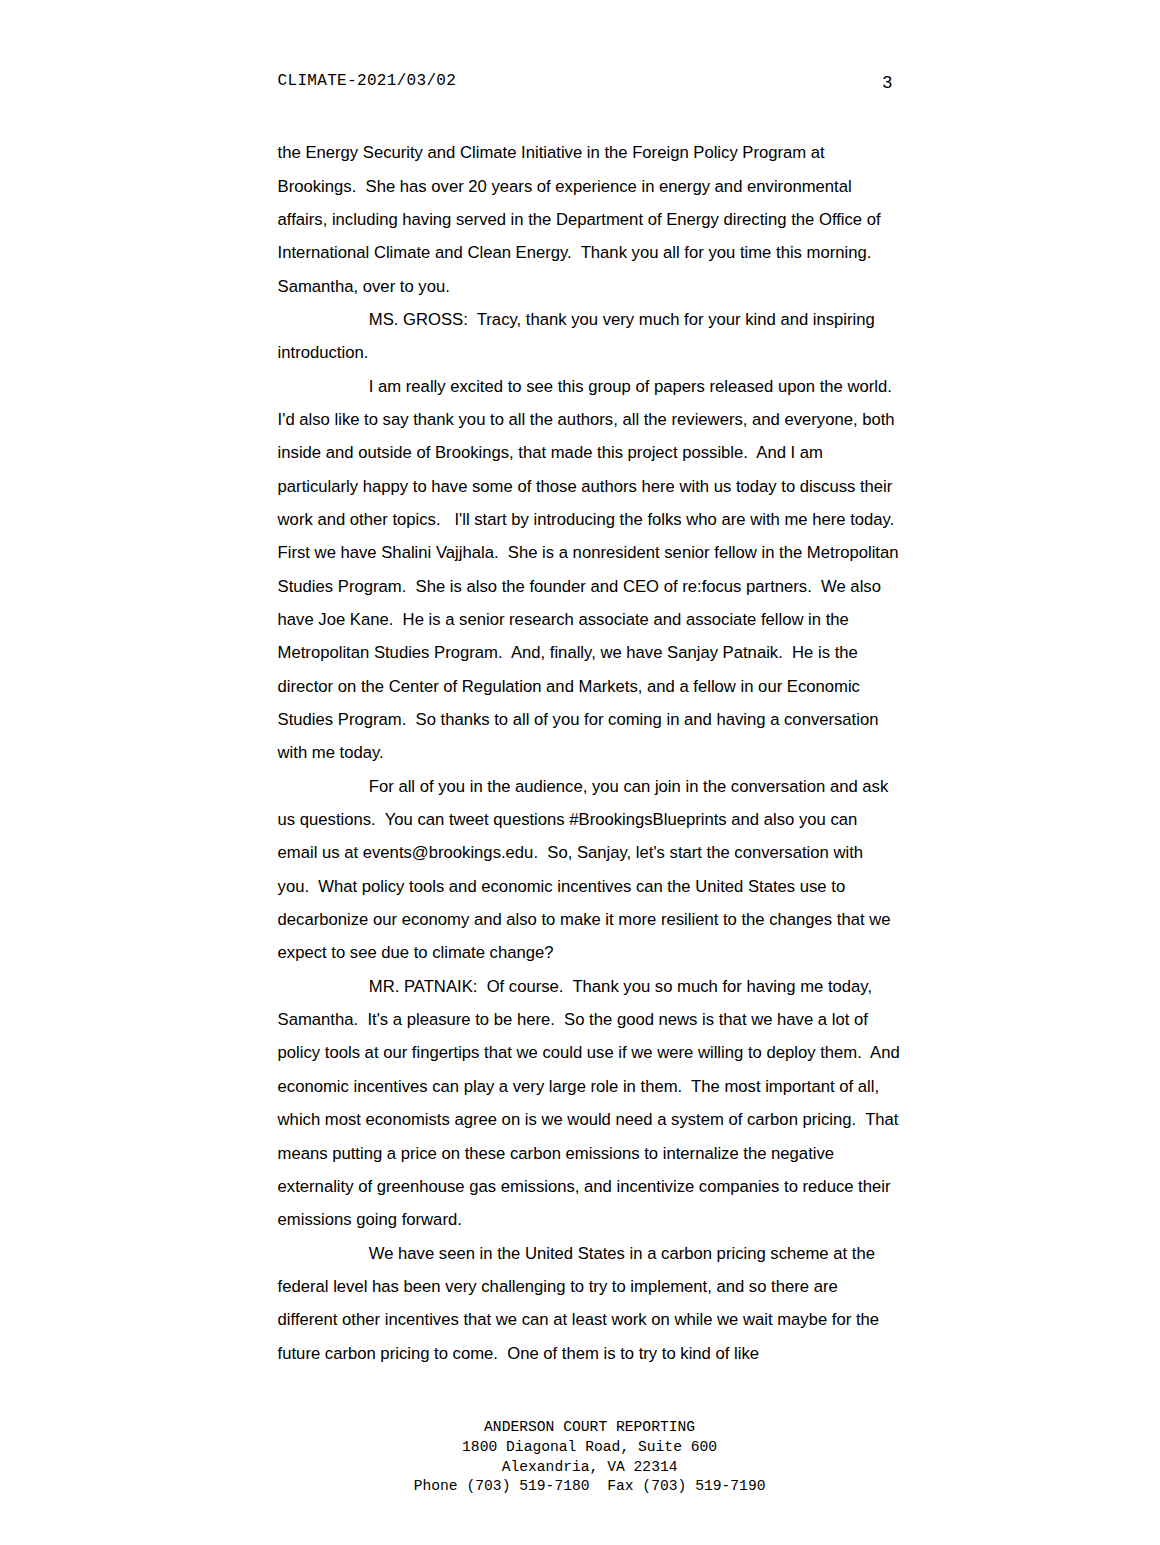CLIMATE-2021/03/02
3
the Energy Security and Climate Initiative in the Foreign Policy Program at Brookings. She has over 20 years of experience in energy and environmental affairs, including having served in the Department of Energy directing the Office of International Climate and Clean Energy. Thank you all for you time this morning. Samantha, over to you.
MS. GROSS: Tracy, thank you very much for your kind and inspiring introduction.
I am really excited to see this group of papers released upon the world. I'd also like to say thank you to all the authors, all the reviewers, and everyone, both inside and outside of Brookings, that made this project possible. And I am particularly happy to have some of those authors here with us today to discuss their work and other topics. I'll start by introducing the folks who are with me here today. First we have Shalini Vajjhala. She is a nonresident senior fellow in the Metropolitan Studies Program. She is also the founder and CEO of re:focus partners. We also have Joe Kane. He is a senior research associate and associate fellow in the Metropolitan Studies Program. And, finally, we have Sanjay Patnaik. He is the director on the Center of Regulation and Markets, and a fellow in our Economic Studies Program. So thanks to all of you for coming in and having a conversation with me today.
For all of you in the audience, you can join in the conversation and ask us questions. You can tweet questions #BrookingsBlueprints and also you can email us at events@brookings.edu. So, Sanjay, let's start the conversation with you. What policy tools and economic incentives can the United States use to decarbonize our economy and also to make it more resilient to the changes that we expect to see due to climate change?
MR. PATNAIK: Of course. Thank you so much for having me today, Samantha. It's a pleasure to be here. So the good news is that we have a lot of policy tools at our fingertips that we could use if we were willing to deploy them. And economic incentives can play a very large role in them. The most important of all, which most economists agree on is we would need a system of carbon pricing. That means putting a price on these carbon emissions to internalize the negative externality of greenhouse gas emissions, and incentivize companies to reduce their emissions going forward.
We have seen in the United States in a carbon pricing scheme at the federal level has been very challenging to try to implement, and so there are different other incentives that we can at least work on while we wait maybe for the future carbon pricing to come. One of them is to try to kind of like
ANDERSON COURT REPORTING
1800 Diagonal Road, Suite 600
Alexandria, VA 22314
Phone (703) 519-7180 Fax (703) 519-7190